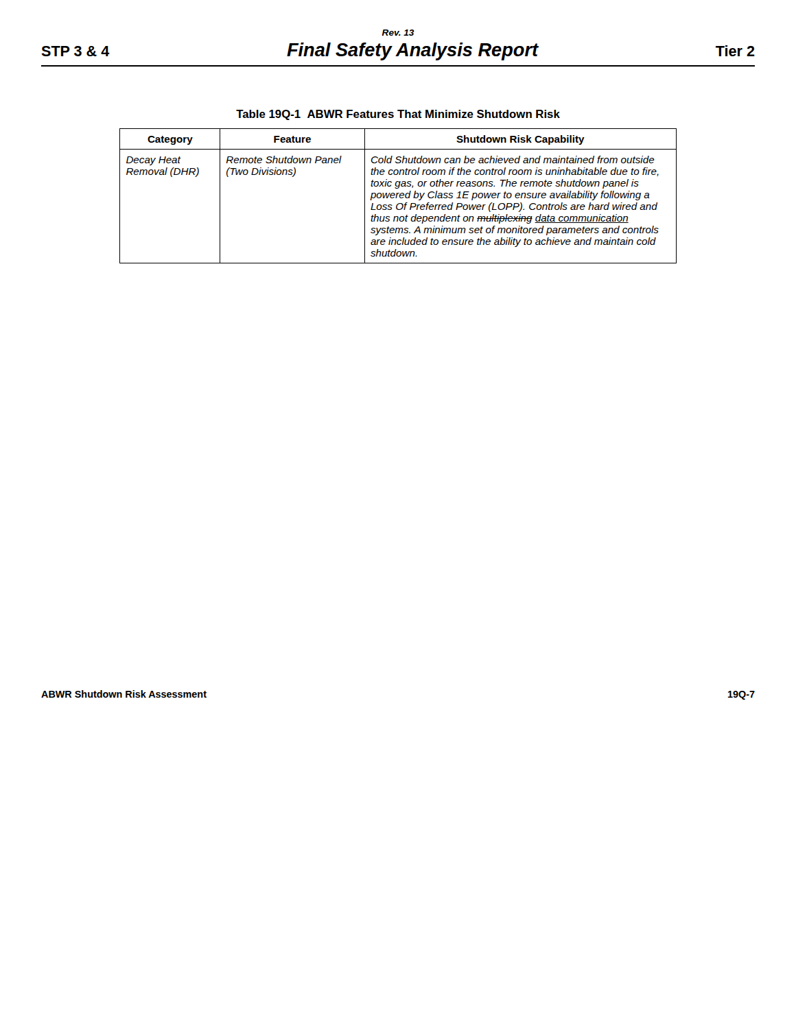Rev. 13
STP 3 & 4
Final Safety Analysis Report
Tier 2
Table 19Q-1 ABWR Features That Minimize Shutdown Risk
| Category | Feature | Shutdown Risk Capability |
| --- | --- | --- |
| Decay Heat Removal (DHR) | Remote Shutdown Panel (Two Divisions) | Cold Shutdown can be achieved and maintained from outside the control room if the control room is uninhabitable due to fire, toxic gas, or other reasons. The remote shutdown panel is powered by Class 1E power to ensure availability following a Loss Of Preferred Power (LOPP). Controls are hard wired and thus not dependent on multiplexing data communication systems. A minimum set of monitored parameters and controls are included to ensure the ability to achieve and maintain cold shutdown. |
ABWR Shutdown Risk Assessment
19Q-7